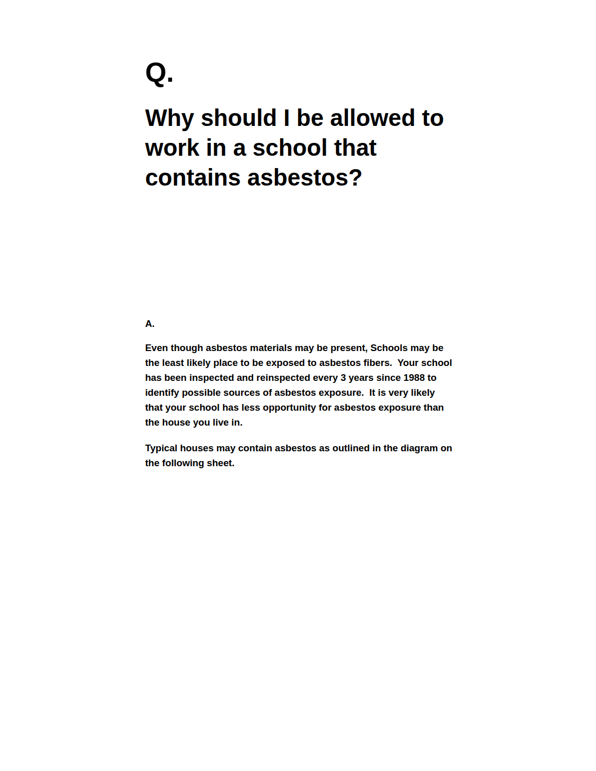Q.
Why should I be allowed to work in a school that contains asbestos?
A.
Even though asbestos materials may be present, Schools may be the least likely place to be exposed to asbestos fibers. Your school has been inspected and reinspected every 3 years since 1988 to identify possible sources of asbestos exposure. It is very likely that your school has less opportunity for asbestos exposure than the house you live in.
Typical houses may contain asbestos as outlined in the diagram on the following sheet.